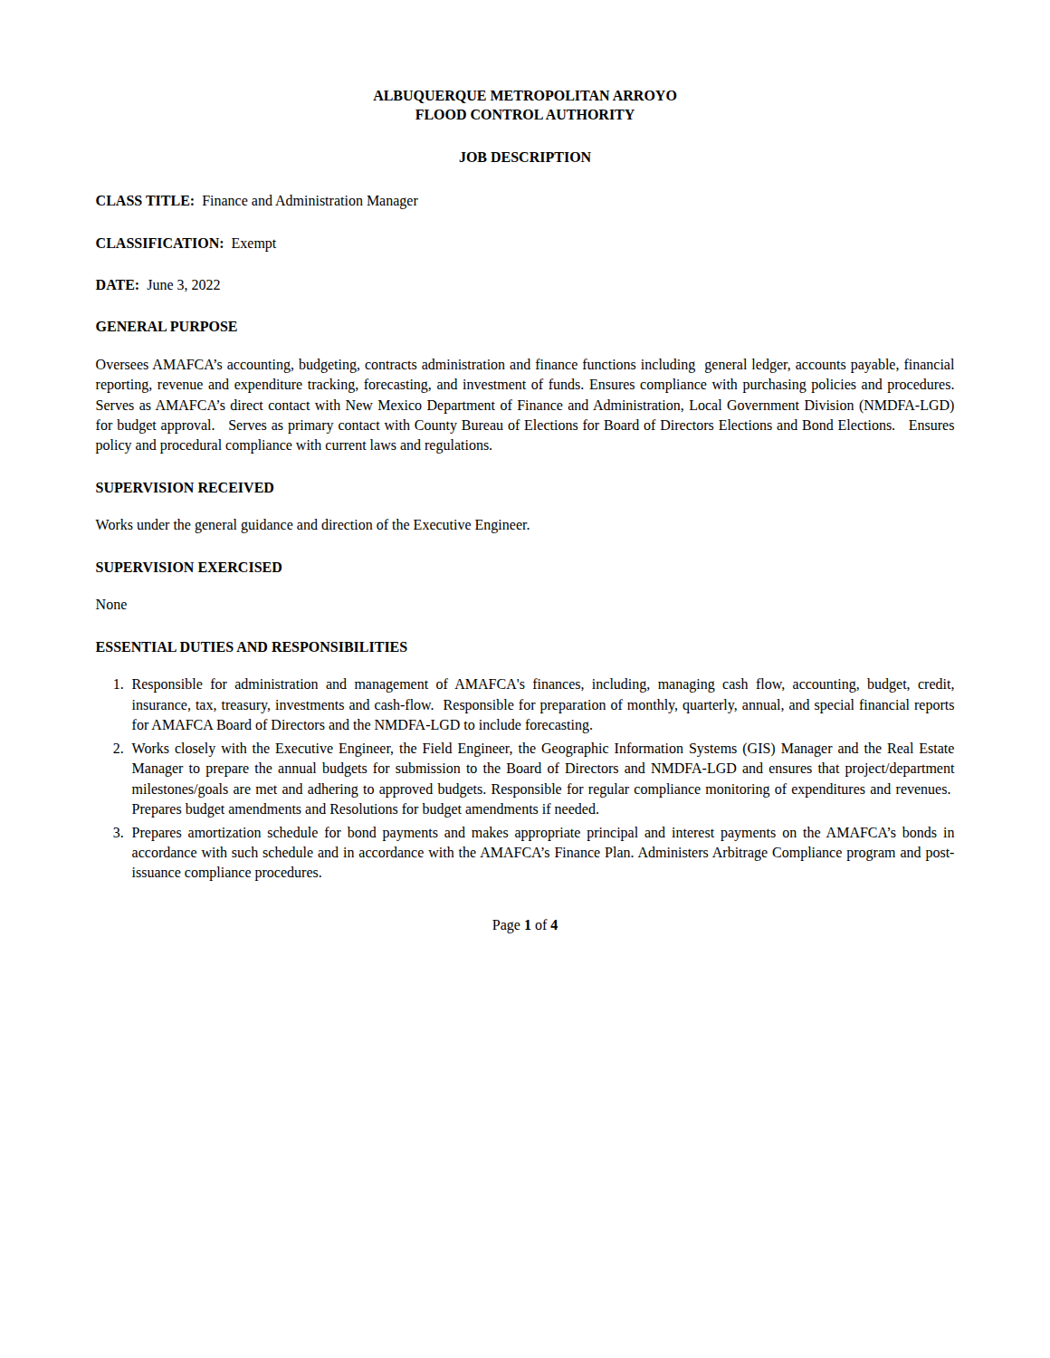ALBUQUERQUE METROPOLITAN ARROYO
FLOOD CONTROL AUTHORITY
JOB DESCRIPTION
CLASS TITLE: Finance and Administration Manager
CLASSIFICATION: Exempt
DATE: June 3, 2022
GENERAL PURPOSE
Oversees AMAFCA’s accounting, budgeting, contracts administration and finance functions including general ledger, accounts payable, financial reporting, revenue and expenditure tracking, forecasting, and investment of funds. Ensures compliance with purchasing policies and procedures. Serves as AMAFCA’s direct contact with New Mexico Department of Finance and Administration, Local Government Division (NMDFA-LGD) for budget approval. Serves as primary contact with County Bureau of Elections for Board of Directors Elections and Bond Elections. Ensures policy and procedural compliance with current laws and regulations.
SUPERVISION RECEIVED
Works under the general guidance and direction of the Executive Engineer.
SUPERVISION EXERCISED
None
ESSENTIAL DUTIES AND RESPONSIBILITIES
Responsible for administration and management of AMAFCA's finances, including, managing cash flow, accounting, budget, credit, insurance, tax, treasury, investments and cash-flow. Responsible for preparation of monthly, quarterly, annual, and special financial reports for AMAFCA Board of Directors and the NMDFA-LGD to include forecasting.
Works closely with the Executive Engineer, the Field Engineer, the Geographic Information Systems (GIS) Manager and the Real Estate Manager to prepare the annual budgets for submission to the Board of Directors and NMDFA-LGD and ensures that project/department milestones/goals are met and adhering to approved budgets. Responsible for regular compliance monitoring of expenditures and revenues. Prepares budget amendments and Resolutions for budget amendments if needed.
Prepares amortization schedule for bond payments and makes appropriate principal and interest payments on the AMAFCA’s bonds in accordance with such schedule and in accordance with the AMAFCA’s Finance Plan. Administers Arbitrage Compliance program and post- issuance compliance procedures.
Page 1 of 4